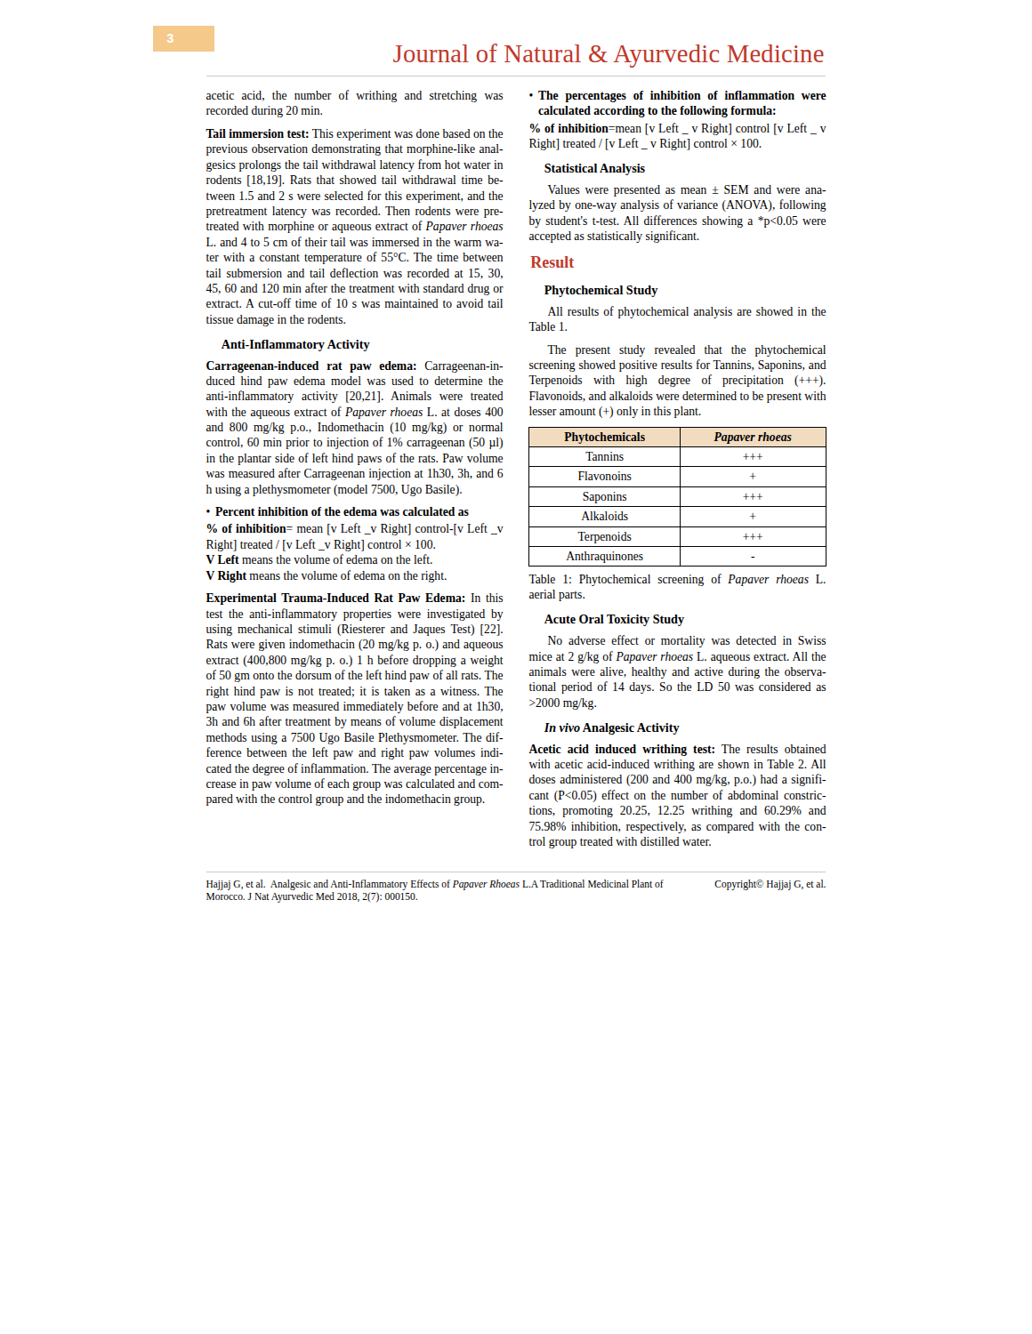3
Journal of Natural & Ayurvedic Medicine
acetic acid, the number of writhing and stretching was recorded during 20 min.
Tail immersion test: This experiment was done based on the previous observation demonstrating that morphine-like analgesics prolongs the tail withdrawal latency from hot water in rodents [18,19]. Rats that showed tail withdrawal time between 1.5 and 2 s were selected for this experiment, and the pretreatment latency was recorded. Then rodents were pretreated with morphine or aqueous extract of Papaver rhoeas L. and 4 to 5 cm of their tail was immersed in the warm water with a constant temperature of 55°C. The time between tail submersion and tail deflection was recorded at 15, 30, 45, 60 and 120 min after the treatment with standard drug or extract. A cut-off time of 10 s was maintained to avoid tail tissue damage in the rodents.
Anti-Inflammatory Activity
Carrageenan-induced rat paw edema: Carrageenan-induced hind paw edema model was used to determine the anti-inflammatory activity [20,21]. Animals were treated with the aqueous extract of Papaver rhoeas L. at doses 400 and 800 mg/kg p.o., Indomethacin (10 mg/kg) or normal control, 60 min prior to injection of 1% carrageenan (50 µl) in the plantar side of left hind paws of the rats. Paw volume was measured after Carrageenan injection at 1h30, 3h, and 6 h using a plethysmometer (model 7500, Ugo Basile).
•
Percent inhibition of the edema was calculated as
% of inhibition= mean [v Left _v Right] control-[v Left _v Right] treated / [v Left _v Right] control × 100.
V Left means the volume of edema on the left.
V Right means the volume of edema on the right.
Experimental Trauma-Induced Rat Paw Edema: In this test the anti-inflammatory properties were investigated by using mechanical stimuli (Riesterer and Jaques Test) [22]. Rats were given indomethacin (20 mg/kg p. o.) and aqueous extract (400,800 mg/kg p. o.) 1 h before dropping a weight of 50 gm onto the dorsum of the left hind paw of all rats. The right hind paw is not treated; it is taken as a witness. The paw volume was measured immediately before and at 1h30, 3h and 6h after treatment by means of volume displacement methods using a 7500 Ugo Basile Plethysmometer. The difference between the left paw and right paw volumes indicated the degree of inflammation. The average percentage increase in paw volume of each group was calculated and compared with the control group and the indomethacin group.
•
The percentages of inhibition of inflammation were calculated according to the following formula:
% of inhibition=mean [v Left _ v Right] control [v Left _ v Right] treated / [v Left _ v Right] control × 100.
Statistical Analysis
Values were presented as mean ± SEM and were analyzed by one-way analysis of variance (ANOVA), following by student's t-test. All differences showing a *p<0.05 were accepted as statistically significant.
Result
Phytochemical Study
All results of phytochemical analysis are showed in the Table 1.
The present study revealed that the phytochemical screening showed positive results for Tannins, Saponins, and Terpenoids with high degree of precipitation (+++). Flavonoids, and alkaloids were determined to be present with lesser amount (+) only in this plant.
| Phytochemicals | Papaver rhoeas |
| --- | --- |
| Tannins | +++ |
| Flavonoins | + |
| Saponins | +++ |
| Alkaloids | + |
| Terpenoids | +++ |
| Anthraquinones | - |
Table 1: Phytochemical screening of Papaver rhoeas L. aerial parts.
Acute Oral Toxicity Study
No adverse effect or mortality was detected in Swiss mice at 2 g/kg of Papaver rhoeas L. aqueous extract. All the animals were alive, healthy and active during the observational period of 14 days. So the LD 50 was considered as >2000 mg/kg.
In vivo Analgesic Activity
Acetic acid induced writhing test: The results obtained with acetic acid-induced writhing are shown in Table 2. All doses administered (200 and 400 mg/kg, p.o.) had a significant (P<0.05) effect on the number of abdominal constrictions, promoting 20.25, 12.25 writhing and 60.29% and 75.98% inhibition, respectively, as compared with the control group treated with distilled water.
Hajjaj G, et al. Analgesic and Anti-Inflammatory Effects of Papaver Rhoeas L.A Traditional Medicinal Plant of Morocco. J Nat Ayurvedic Med 2018, 2(7): 000150.
Copyright© Hajjaj G, et al.